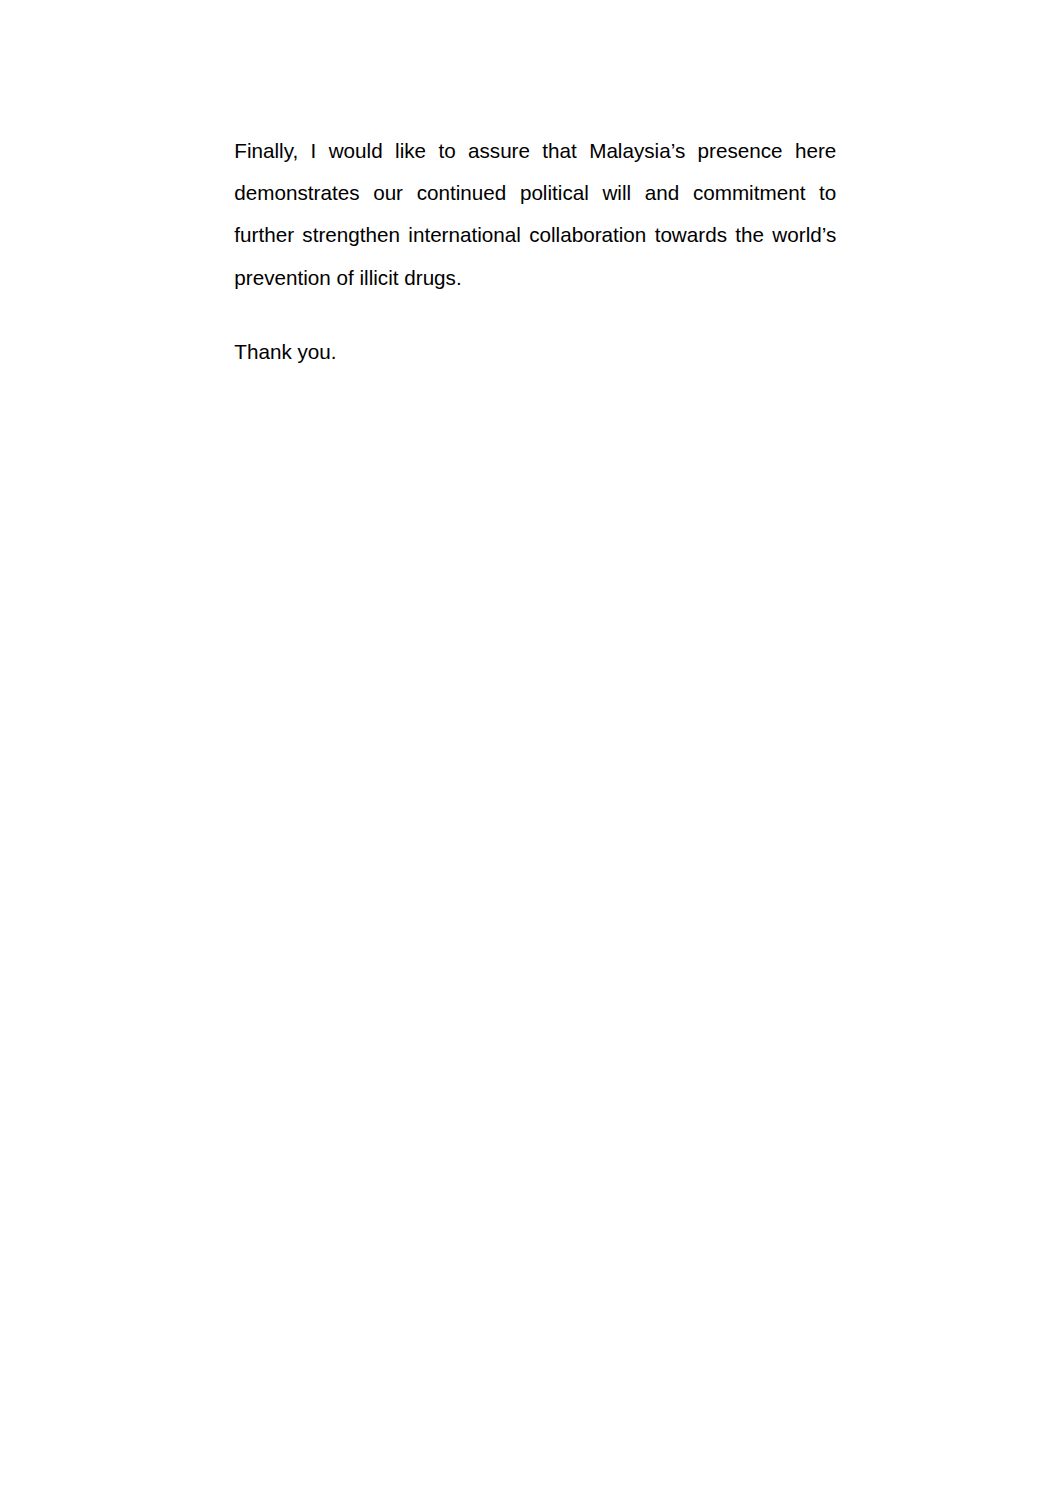Finally, I would like to assure that Malaysia’s presence here demonstrates our continued political will and commitment to further strengthen international collaboration towards the world’s prevention of illicit drugs.
Thank you.